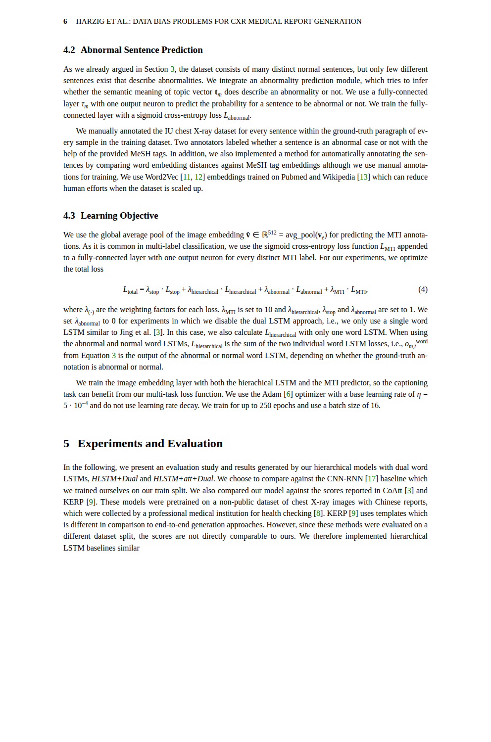6 HARZIG ET AL.: DATA BIAS PROBLEMS FOR CXR MEDICAL REPORT GENERATION
4.2 Abnormal Sentence Prediction
As we already argued in Section 3, the dataset consists of many distinct normal sentences, but only few different sentences exist that describe abnormalities. We integrate an abnormality prediction module, which tries to infer whether the semantic meaning of topic vector tm does describe an abnormality or not. We use a fully-connected layer τm with one output neuron to predict the probability for a sentence to be abnormal or not. We train the fully-connected layer with a sigmoid cross-entropy loss Labnormal.
We manually annotated the IU chest X-ray dataset for every sentence within the ground-truth paragraph of every sample in the training dataset. Two annotators labeled whether a sentence is an abnormal case or not with the help of the provided MeSH tags. In addition, we also implemented a method for automatically annotating the sentences by comparing word embedding distances against MeSH tag embeddings although we use manual annotations for training. We use Word2Vec [11, 12] embeddings trained on Pubmed and Wikipedia [13] which can reduce human efforts when the dataset is scaled up.
4.3 Learning Objective
We use the global average pool of the image embedding v̂ ∈ ℝ512 = avg_pool(ve) for predicting the MTI annotations. As it is common in multi-label classification, we use the sigmoid cross-entropy loss function LMTI appended to a fully-connected layer with one output neuron for every distinct MTI label. For our experiments, we optimize the total loss
Ltotal = λstop · Lstop + λhierarchical · Lhierarchical + λabnormal · Labnormal + λMTI · LMTI, (4)
where λ(·) are the weighting factors for each loss. λMTI is set to 10 and λhierarchical, λstop and λabnormal are set to 1. We set λabnormal to 0 for experiments in which we disable the dual LSTM approach, i.e., we only use a single word LSTM similar to Jing et al. [3]. In this case, we also calculate Lhierarchical with only one word LSTM. When using the abnormal and normal word LSTMs, Lhierarchical is the sum of the two individual word LSTM losses, i.e., om,tword from Equation 3 is the output of the abnormal or normal word LSTM, depending on whether the ground-truth annotation is abnormal or normal.
We train the image embedding layer with both the hierachical LSTM and the MTI predictor, so the captioning task can benefit from our multi-task loss function. We use the Adam [6] optimizer with a base learning rate of η = 5 · 10−4 and do not use learning rate decay. We train for up to 250 epochs and use a batch size of 16.
5 Experiments and Evaluation
In the following, we present an evaluation study and results generated by our hierarchical models with dual word LSTMs, HLSTM+Dual and HLSTM+att+Dual. We choose to compare against the CNN-RNN [17] baseline which we trained ourselves on our train split. We also compared our model against the scores reported in CoAtt [3] and KERP [9]. These models were pretrained on a non-public dataset of chest X-ray images with Chinese reports, which were collected by a professional medical institution for health checking [8]. KERP [9] uses templates which is different in comparison to end-to-end generation approaches. However, since these methods were evaluated on a different dataset split, the scores are not directly comparable to ours. We therefore implemented hierarchical LSTM baselines similar